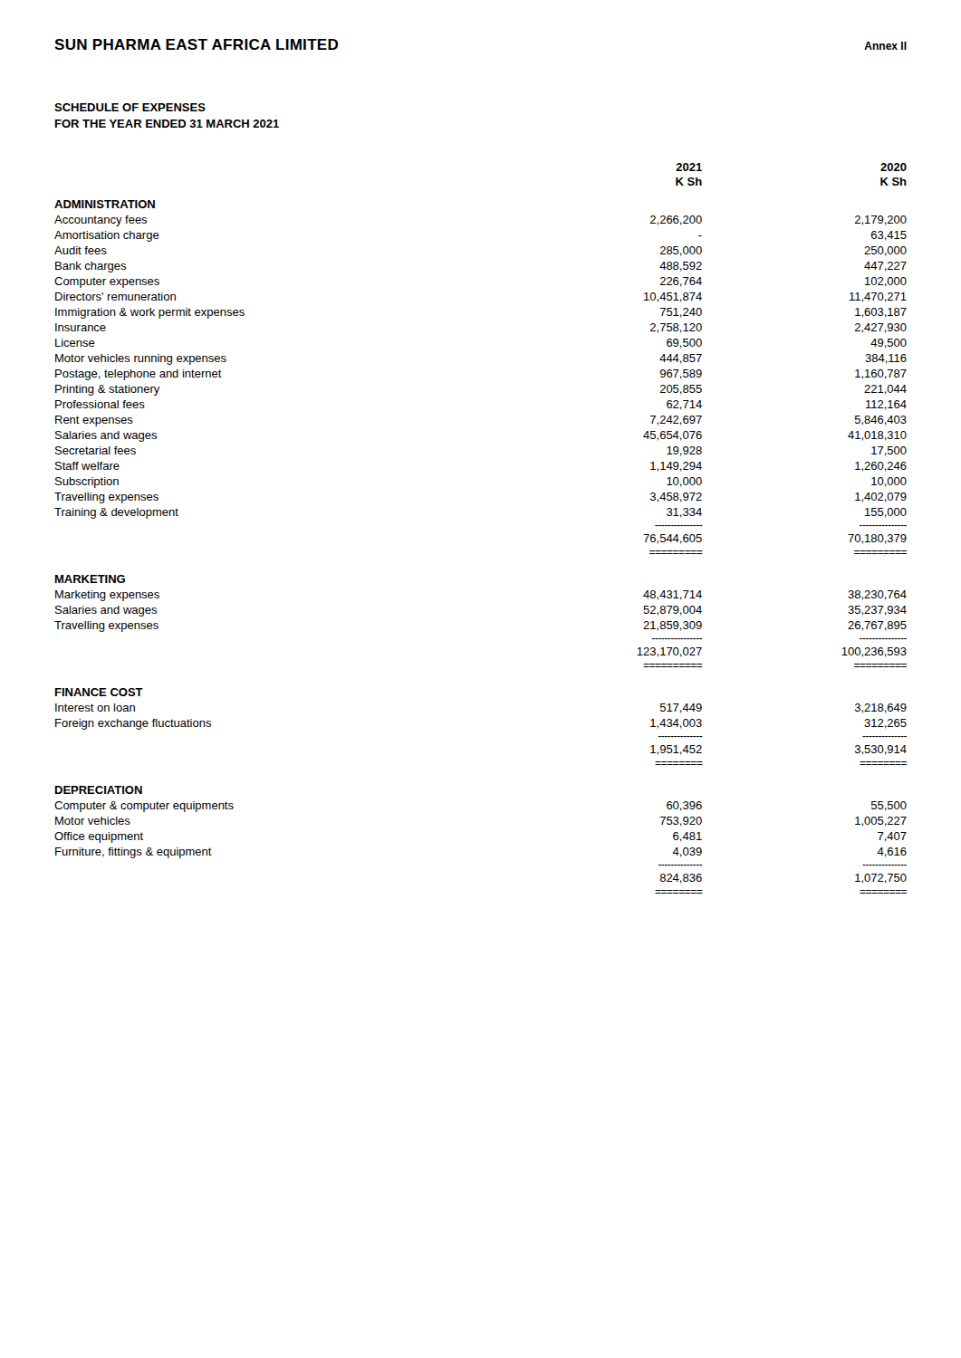SUN PHARMA EAST AFRICA LIMITED
Annex II
SCHEDULE OF EXPENSES
FOR THE YEAR ENDED 31 MARCH 2021
| | 2021 | 2020 |
| | K Sh | K Sh |
| ADMINISTRATION | | |
| Accountancy fees | 2,266,200 | 2,179,200 |
| Amortisation charge | - | 63,415 |
| Audit fees | 285,000 | 250,000 |
| Bank charges | 488,592 | 447,227 |
| Computer expenses | 226,764 | 102,000 |
| Directors' remuneration | 10,451,874 | 11,470,271 |
| Immigration & work permit expenses | 751,240 | 1,603,187 |
| Insurance | 2,758,120 | 2,427,930 |
| License | 69,500 | 49,500 |
| Motor vehicles running expenses | 444,857 | 384,116 |
| Postage, telephone and internet | 967,589 | 1,160,787 |
| Printing & stationery | 205,855 | 221,044 |
| Professional fees | 62,714 | 112,164 |
| Rent expenses | 7,242,697 | 5,846,403 |
| Salaries and wages | 45,654,076 | 41,018,310 |
| Secretarial fees | 19,928 | 17,500 |
| Staff welfare | 1,149,294 | 1,260,246 |
| Subscription | 10,000 | 10,000 |
| Travelling expenses | 3,458,972 | 1,402,079 |
| Training & development | 31,334 | 155,000 |
| | --------------- | --------------- |
| | 76,544,605 | 70,180,379 |
| | ========= | ========= |
| MARKETING | | |
| Marketing expenses | 48,431,714 | 38,230,764 |
| Salaries and wages | 52,879,004 | 35,237,934 |
| Travelling expenses | 21,859,309 | 26,767,895 |
| | ---------------- | --------------- |
| | 123,170,027 | 100,236,593 |
| | ========== | ========= |
| FINANCE COST | | |
| Interest on loan | 517,449 | 3,218,649 |
| Foreign exchange fluctuations | 1,434,003 | 312,265 |
| | -------------- | -------------- |
| | 1,951,452 | 3,530,914 |
| | ======== | ======== |
| DEPRECIATION | | |
| Computer & computer equipments | 60,396 | 55,500 |
| Motor vehicles | 753,920 | 1,005,227 |
| Office equipment | 6,481 | 7,407 |
| Furniture, fittings & equipment | 4,039 | 4,616 |
| | -------------- | -------------- |
| | 824,836 | 1,072,750 |
| | ======== | ======== |